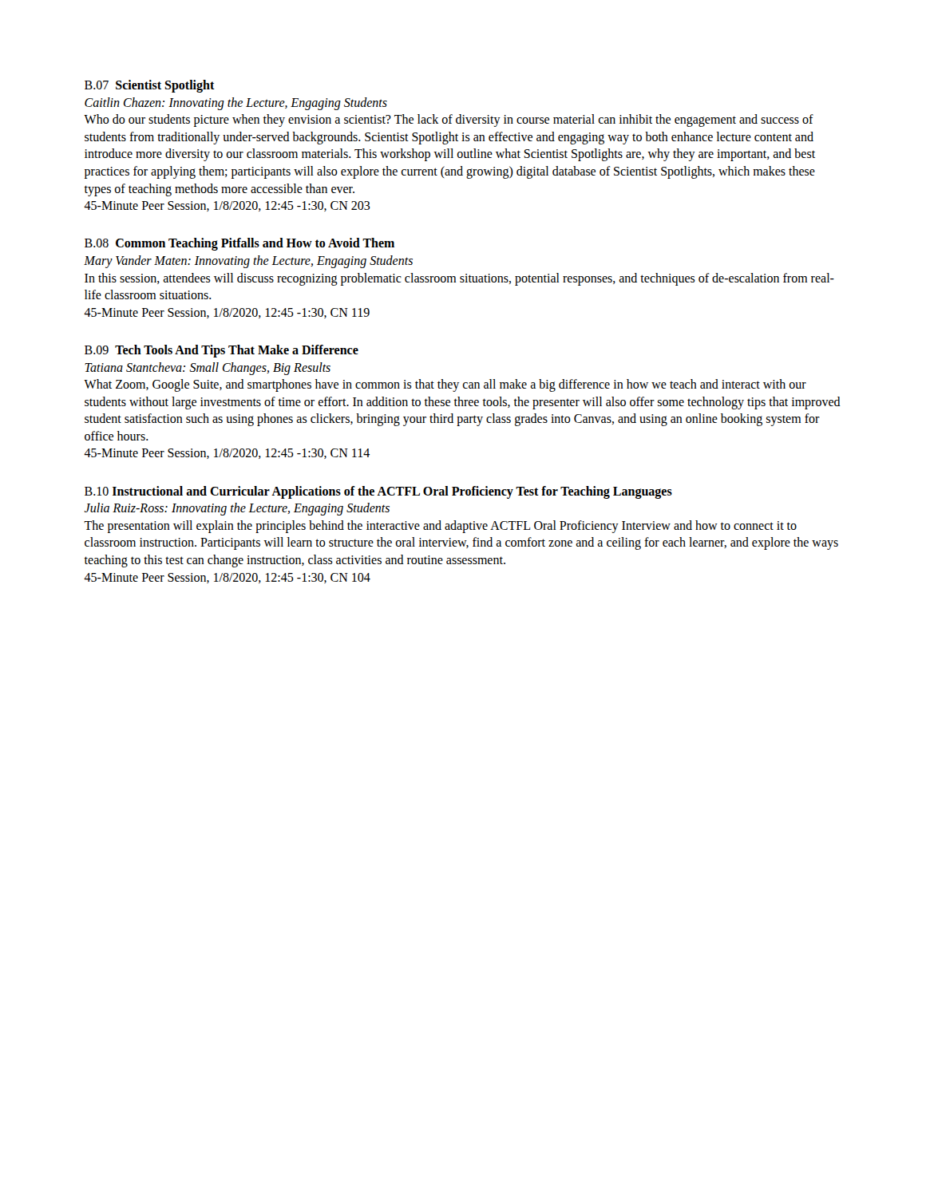B.07 Scientist Spotlight
Caitlin Chazen: Innovating the Lecture, Engaging Students
Who do our students picture when they envision a scientist? The lack of diversity in course material can inhibit the engagement and success of students from traditionally under-served backgrounds. Scientist Spotlight is an effective and engaging way to both enhance lecture content and introduce more diversity to our classroom materials. This workshop will outline what Scientist Spotlights are, why they are important, and best practices for applying them; participants will also explore the current (and growing) digital database of Scientist Spotlights, which makes these types of teaching methods more accessible than ever.
45-Minute Peer Session, 1/8/2020, 12:45 -1:30, CN 203
B.08 Common Teaching Pitfalls and How to Avoid Them
Mary Vander Maten: Innovating the Lecture, Engaging Students
In this session, attendees will discuss recognizing problematic classroom situations, potential responses, and techniques of de-escalation from real-life classroom situations.
45-Minute Peer Session, 1/8/2020, 12:45 -1:30, CN 119
B.09 Tech Tools And Tips That Make a Difference
Tatiana Stantcheva: Small Changes, Big Results
What Zoom, Google Suite, and smartphones have in common is that they can all make a big difference in how we teach and interact with our students without large investments of time or effort. In addition to these three tools, the presenter will also offer some technology tips that improved student satisfaction such as using phones as clickers, bringing your third party class grades into Canvas, and using an online booking system for office hours.
45-Minute Peer Session, 1/8/2020, 12:45 -1:30, CN 114
B.10 Instructional and Curricular Applications of the ACTFL Oral Proficiency Test for Teaching Languages
Julia Ruiz-Ross: Innovating the Lecture, Engaging Students
The presentation will explain the principles behind the interactive and adaptive ACTFL Oral Proficiency Interview and how to connect it to classroom instruction. Participants will learn to structure the oral interview, find a comfort zone and a ceiling for each learner, and explore the ways teaching to this test can change instruction, class activities and routine assessment.
45-Minute Peer Session, 1/8/2020, 12:45 -1:30, CN 104